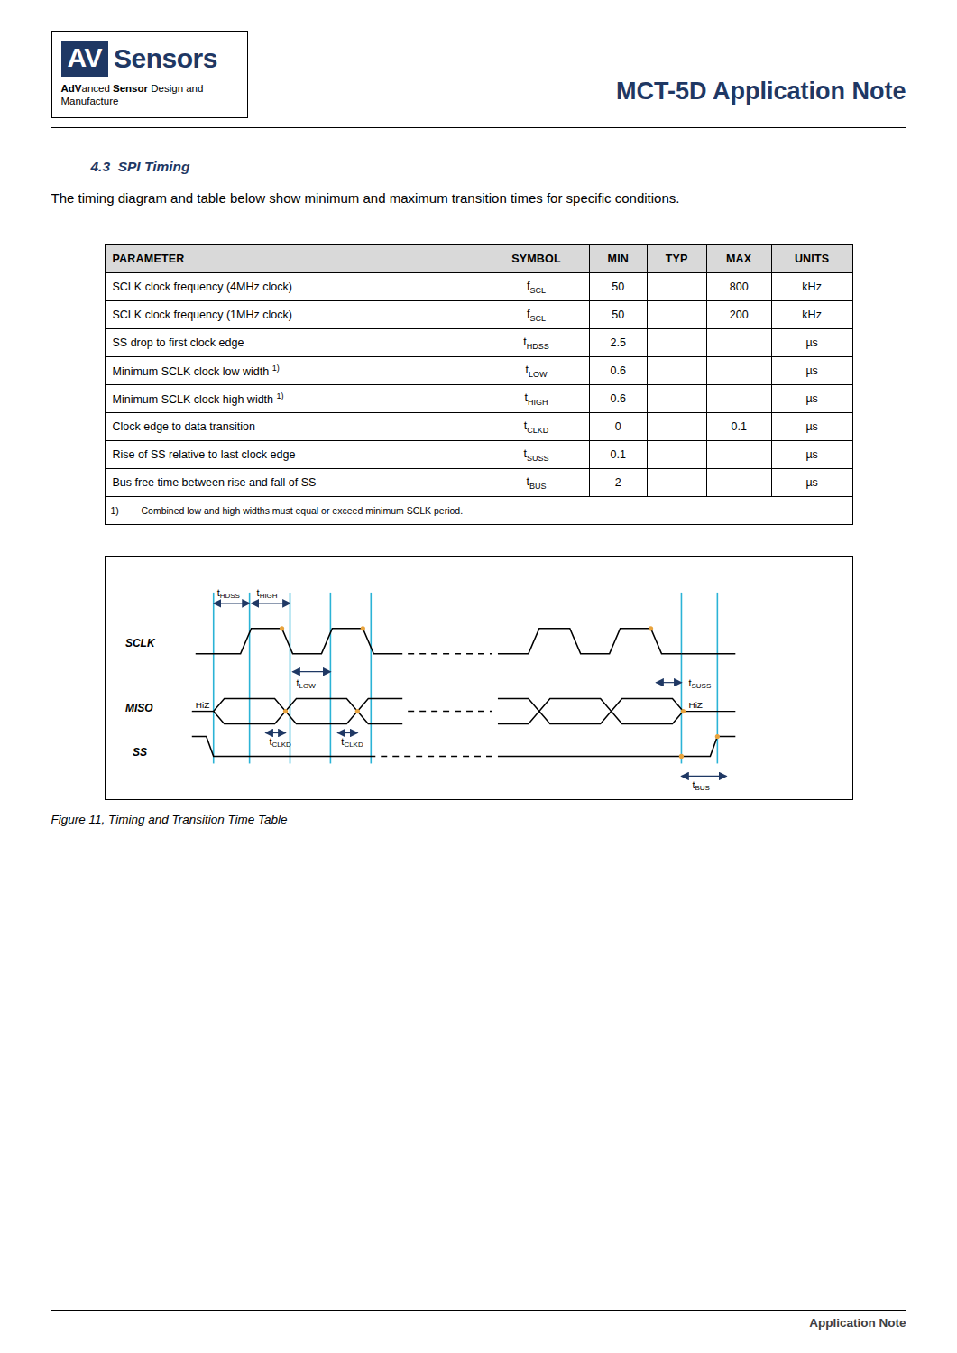AV Sensors
AdVanced Sensor Design and Manufacture
MCT-5D Application Note
4.3 SPI Timing
The timing diagram and table below show minimum and maximum transition times for specific conditions.
| PARAMETER | SYMBOL | MIN | TYP | MAX | UNITS |
| --- | --- | --- | --- | --- | --- |
| SCLK clock frequency (4MHz clock) | f SCL | 50 | | 800 | kHz |
| SCLK clock frequency (1MHz clock) | f SCL | 50 | | 200 | kHz |
| SS drop to first clock edge | t HDSS | 2.5 | | | µs |
| Minimum SCLK clock low width 1) | t LOW | 0.6 | | | µs |
| Minimum SCLK clock high width 1) | t HIGH | 0.6 | | | µs |
| Clock edge to data transition | t CLKD | 0 | | 0.1 | µs |
| Rise of SS relative to last clock edge | t SUSS | 0.1 | | | µs |
| Bus free time between rise and fall of SS | t BUS | 2 | | | µs |
| 1) Combined low and high widths must equal or exceed minimum SCLK period. |
SCLK tHDSS tHIGH tLOW MISO HiZ HiZ tSUSS SS tCLKD tCLKD tBUS
Figure 11, Timing and Transition Time Table
Application Note